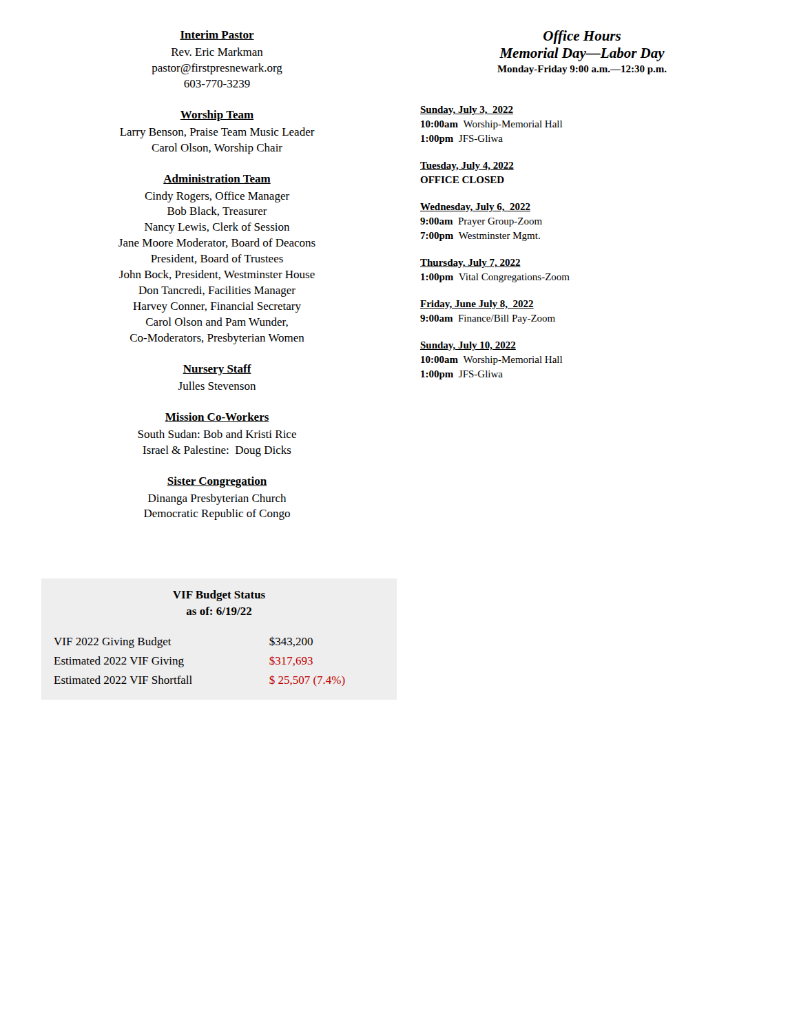Interim Pastor
Rev. Eric Markman
pastor@firstpresnewark.org
603-770-3239
Worship Team
Larry Benson, Praise Team Music Leader
Carol Olson, Worship Chair
Administration Team
Cindy Rogers, Office Manager
Bob Black, Treasurer
Nancy Lewis, Clerk of Session
Jane Moore Moderator, Board of Deacons
President, Board of Trustees
John Bock, President, Westminster House
Don Tancredi, Facilities Manager
Harvey Conner, Financial Secretary
Carol Olson and Pam Wunder,
Co-Moderators, Presbyterian Women
Nursery Staff
Julles Stevenson
Mission Co-Workers
South Sudan: Bob and Kristi Rice
Israel & Palestine: Doug Dicks
Sister Congregation
Dinanga Presbyterian Church
Democratic Republic of Congo
Office Hours Memorial Day—Labor Day Monday-Friday 9:00 a.m.—12:30 p.m.
Sunday, July 3, 2022 10:00am Worship-Memorial Hall
1:00pm JFS-Gliwa
Tuesday, July 4, 2022 OFFICE CLOSED
Wednesday, July 6, 2022 9:00am Prayer Group-Zoom
7:00pm Westminster Mgmt.
Thursday, July 7, 2022 1:00pm Vital Congregations-Zoom
Friday, June July 8, 2022 9:00am Finance/Bill Pay-Zoom
Sunday, July 10, 2022 10:00am Worship-Memorial Hall
1:00pm JFS-Gliwa
VIF Budget Status
as of: 6/19/22
| VIF 2022 Giving Budget | $343,200 |
| Estimated 2022 VIF Giving | $317,693 |
| Estimated 2022 VIF Shortfall | $ 25,507 (7.4%) |